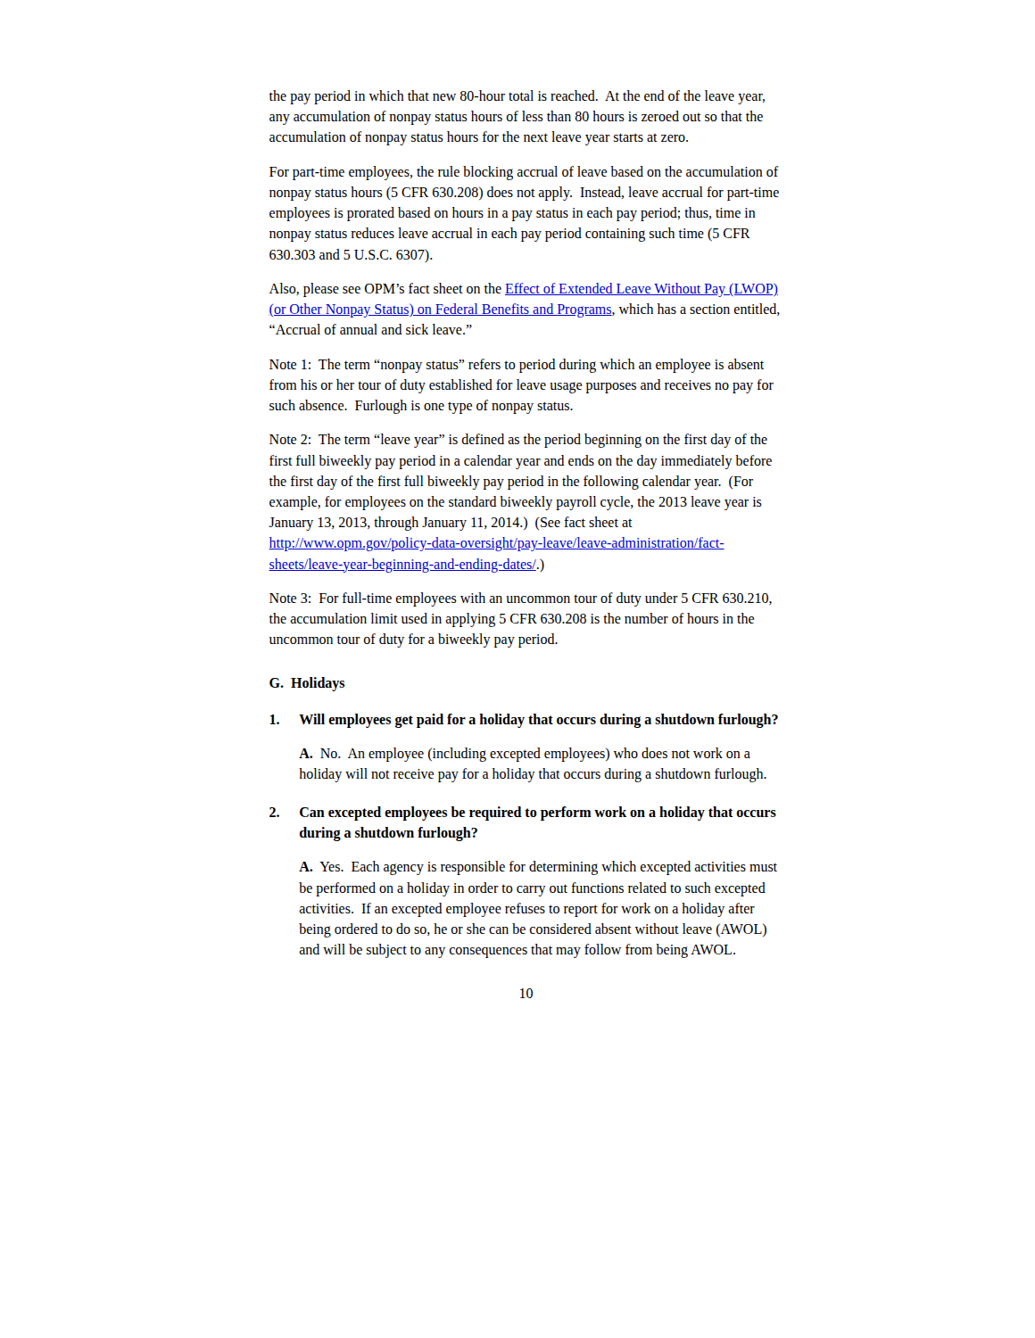the pay period in which that new 80-hour total is reached. At the end of the leave year, any accumulation of nonpay status hours of less than 80 hours is zeroed out so that the accumulation of nonpay status hours for the next leave year starts at zero.
For part-time employees, the rule blocking accrual of leave based on the accumulation of nonpay status hours (5 CFR 630.208) does not apply. Instead, leave accrual for part-time employees is prorated based on hours in a pay status in each pay period; thus, time in nonpay status reduces leave accrual in each pay period containing such time (5 CFR 630.303 and 5 U.S.C. 6307).
Also, please see OPM’s fact sheet on the Effect of Extended Leave Without Pay (LWOP) (or Other Nonpay Status) on Federal Benefits and Programs, which has a section entitled, “Accrual of annual and sick leave.”
Note 1: The term “nonpay status” refers to period during which an employee is absent from his or her tour of duty established for leave usage purposes and receives no pay for such absence. Furlough is one type of nonpay status.
Note 2: The term “leave year” is defined as the period beginning on the first day of the first full biweekly pay period in a calendar year and ends on the day immediately before the first day of the first full biweekly pay period in the following calendar year. (For example, for employees on the standard biweekly payroll cycle, the 2013 leave year is January 13, 2013, through January 11, 2014.) (See fact sheet at http://www.opm.gov/policy-data-oversight/pay-leave/leave-administration/fact-sheets/leave-year-beginning-and-ending-dates/.)
Note 3: For full-time employees with an uncommon tour of duty under 5 CFR 630.210, the accumulation limit used in applying 5 CFR 630.208 is the number of hours in the uncommon tour of duty for a biweekly pay period.
G. Holidays
Will employees get paid for a holiday that occurs during a shutdown furlough?
A. No. An employee (including excepted employees) who does not work on a holiday will not receive pay for a holiday that occurs during a shutdown furlough.
Can excepted employees be required to perform work on a holiday that occurs during a shutdown furlough?
A. Yes. Each agency is responsible for determining which excepted activities must be performed on a holiday in order to carry out functions related to such excepted activities. If an excepted employee refuses to report for work on a holiday after being ordered to do so, he or she can be considered absent without leave (AWOL) and will be subject to any consequences that may follow from being AWOL.
10